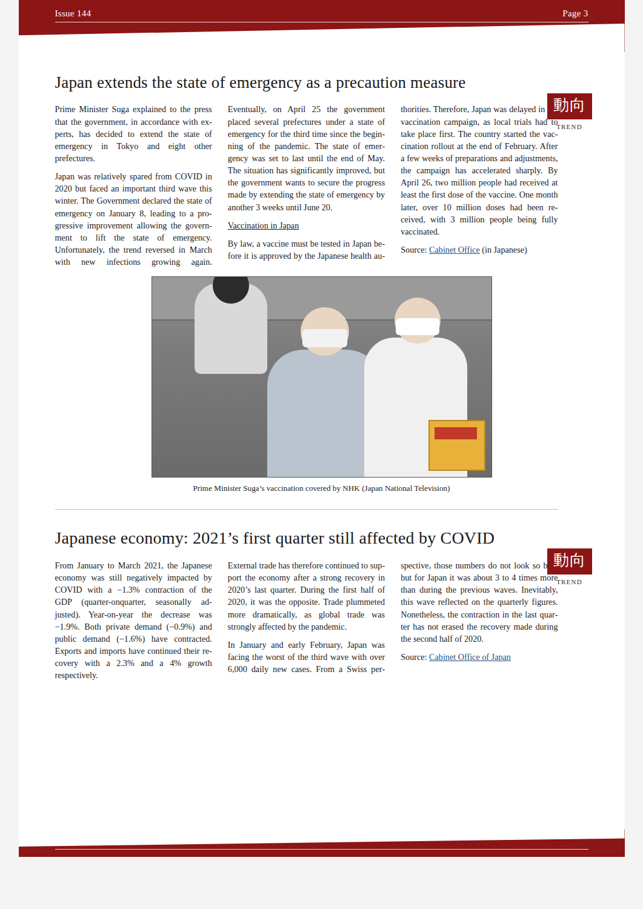Issue 144 Page 3
Japan extends the state of emergency as a precaution measure
動向 TREND
Prime Minister Suga explained to the press that the government, in accordance with experts, has decided to extend the state of emergency in Tokyo and eight other prefectures.
Japan was relatively spared from COVID in 2020 but faced an important third wave this winter. The Government declared the state of emergency on January 8, leading to a progressive improvement allowing the government to lift the state of emergency. Unfortunately, the trend reversed in March with new infections growing again. Eventually, on April 25 the government placed several prefectures under a state of emergency for the third time since the beginning of the pandemic. The state of emergency was set to last until the end of May. The situation has significantly improved, but the government wants to secure the progress made by extending the state of emergency by another 3 weeks until June 20.
Vaccination in Japan
By law, a vaccine must be tested in Japan before it is approved by the Japanese health authorities. Therefore, Japan was delayed in the vaccination campaign, as local trials had to take place first. The country started the vaccination rollout at the end of February. After a few weeks of preparations and adjustments, the campaign has accelerated sharply. By April 26, two million people had received at least the first dose of the vaccine. One month later, over 10 million doses had been received, with 3 million people being fully vaccinated.
Source: Cabinet Office (in Japanese)
Prime Minister Suga’s vaccination covered by NHK (Japan National Television)
Japanese economy: 2021’s first quarter still affected by COVID
動向 TREND
From January to March 2021, the Japanese economy was still negatively impacted by COVID with a −1.3% contraction of the GDP (quarter-onquarter, seasonally adjusted). Year-on-year the decrease was −1.9%. Both private demand (−0.9%) and public demand (−1.6%) have contracted. Exports and imports have continued their recovery with a 2.3% and a 4% growth respectively.
External trade has therefore continued to support the economy after a strong recovery in 2020’s last quarter. During the first half of 2020, it was the opposite. Trade plummeted more dramatically, as global trade was strongly affected by the pandemic.
In January and early February, Japan was facing the worst of the third wave with over 6,000 daily new cases. From a Swiss perspective, those numbers do not look so bad, but for Japan it was about 3 to 4 times more than during the previous waves. Inevitably, this wave reflected on the quarterly figures. Nonetheless, the contraction in the last quarter has not erased the recovery made during the second half of 2020.
Source: Cabinet Office of Japan